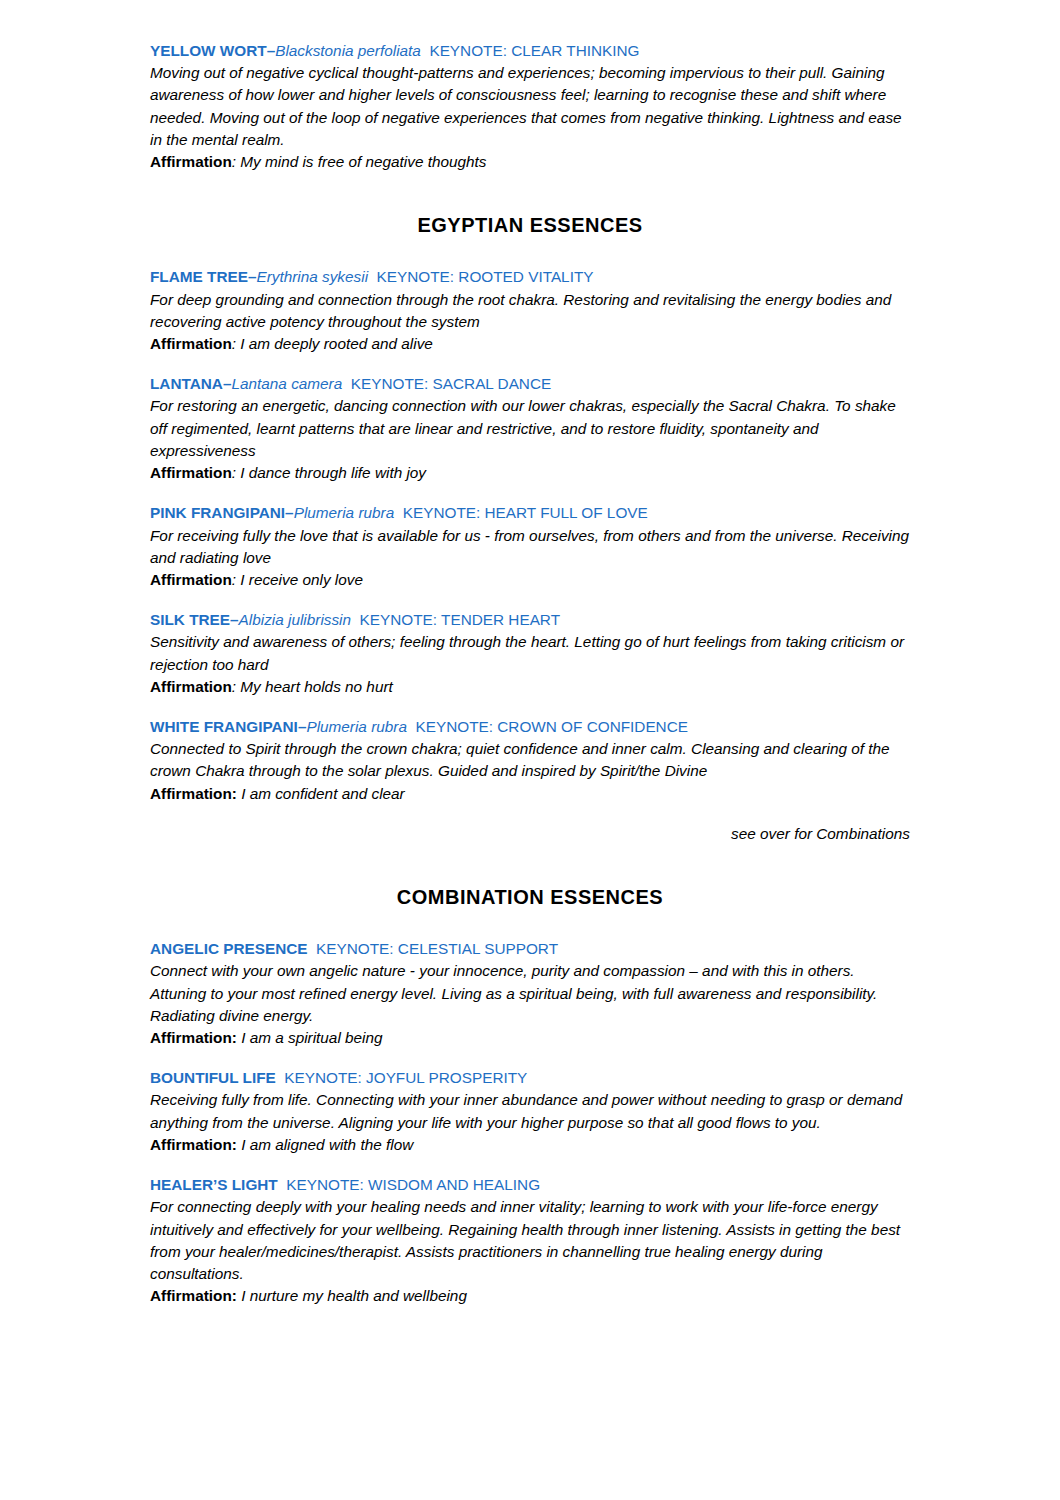YELLOW WORT–Blackstonia perfoliata KEYNOTE: CLEAR THINKING
Moving out of negative cyclical thought-patterns and experiences; becoming impervious to their pull. Gaining awareness of how lower and higher levels of consciousness feel; learning to recognise these and shift where needed. Moving out of the loop of negative experiences that comes from negative thinking. Lightness and ease in the mental realm.
Affirmation: My mind is free of negative thoughts
EGYPTIAN ESSENCES
FLAME TREE–Erythrina sykesii KEYNOTE: ROOTED VITALITY
For deep grounding and connection through the root chakra. Restoring and revitalising the energy bodies and recovering active potency throughout the system
Affirmation: I am deeply rooted and alive
LANTANA–Lantana camera KEYNOTE: SACRAL DANCE
For restoring an energetic, dancing connection with our lower chakras, especially the Sacral Chakra. To shake off regimented, learnt patterns that are linear and restrictive, and to restore fluidity, spontaneity and expressiveness
Affirmation: I dance through life with joy
PINK FRANGIPANI–Plumeria rubra KEYNOTE: HEART FULL OF LOVE
For receiving fully the love that is available for us - from ourselves, from others and from the universe. Receiving and radiating love
Affirmation: I receive only love
SILK TREE–Albizia julibrissin KEYNOTE: TENDER HEART
Sensitivity and awareness of others; feeling through the heart. Letting go of hurt feelings from taking criticism or rejection too hard
Affirmation: My heart holds no hurt
WHITE FRANGIPANI–Plumeria rubra KEYNOTE: CROWN OF CONFIDENCE
Connected to Spirit through the crown chakra; quiet confidence and inner calm. Cleansing and clearing of the crown Chakra through to the solar plexus. Guided and inspired by Spirit/the Divine
Affirmation: I am confident and clear
see over for Combinations
COMBINATION ESSENCES
ANGELIC PRESENCE KEYNOTE: CELESTIAL SUPPORT
Connect with your own angelic nature - your innocence, purity and compassion – and with this in others. Attuning to your most refined energy level. Living as a spiritual being, with full awareness and responsibility. Radiating divine energy.
Affirmation: I am a spiritual being
BOUNTIFUL LIFE KEYNOTE: JOYFUL PROSPERITY
Receiving fully from life. Connecting with your inner abundance and power without needing to grasp or demand anything from the universe. Aligning your life with your higher purpose so that all good flows to you.
Affirmation: I am aligned with the flow
HEALER’S LIGHT KEYNOTE: WISDOM AND HEALING
For connecting deeply with your healing needs and inner vitality; learning to work with your life-force energy intuitively and effectively for your wellbeing. Regaining health through inner listening. Assists in getting the best from your healer/medicines/therapist. Assists practitioners in channelling true healing energy during consultations.
Affirmation: I nurture my health and wellbeing